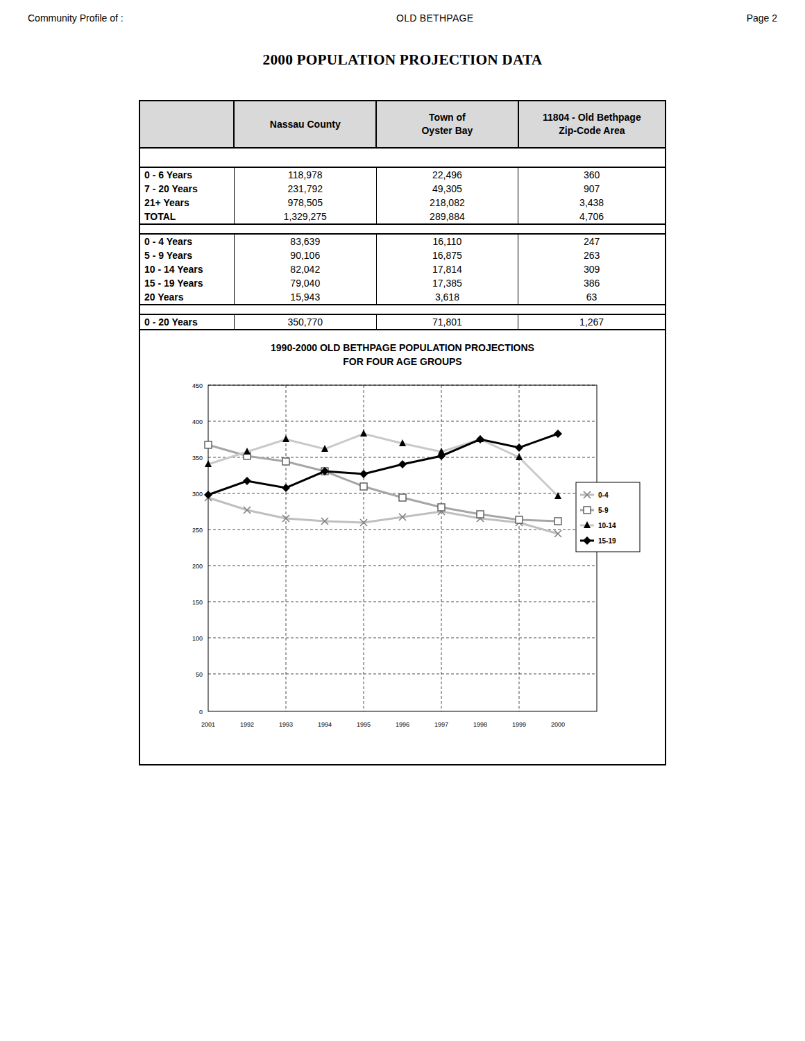Community Profile of :
OLD BETHPAGE
Page 2
2000 POPULATION PROJECTION DATA
| | Nassau County | Town of Oyster Bay | 11804 - Old Bethpage Zip-Code Area |
| --- | --- | --- | --- |
| 0 - 6 Years | 118,978 | 22,496 | 360 |
| 7 - 20 Years | 231,792 | 49,305 | 907 |
| 21+ Years | 978,505 | 218,082 | 3,438 |
| TOTAL | 1,329,275 | 289,884 | 4,706 |
| 0 - 4 Years | 83,639 | 16,110 | 247 |
| 5 - 9 Years | 90,106 | 16,875 | 263 |
| 10 - 14 Years | 82,042 | 17,814 | 309 |
| 15 - 19 Years | 79,040 | 17,385 | 386 |
| 20 Years | 15,943 | 3,618 | 63 |
| 0 - 20 Years | 350,770 | 71,801 | 1,267 |
1990-2000 OLD BETHPAGE POPULATION PROJECTIONS
FOR FOUR AGE GROUPS
450 400 350 300 250 200 150 100 50 0 2001 1992 1993 1994 1995 1996 1997 1998 1999 2000 0-4 5-9 10-14 15-19